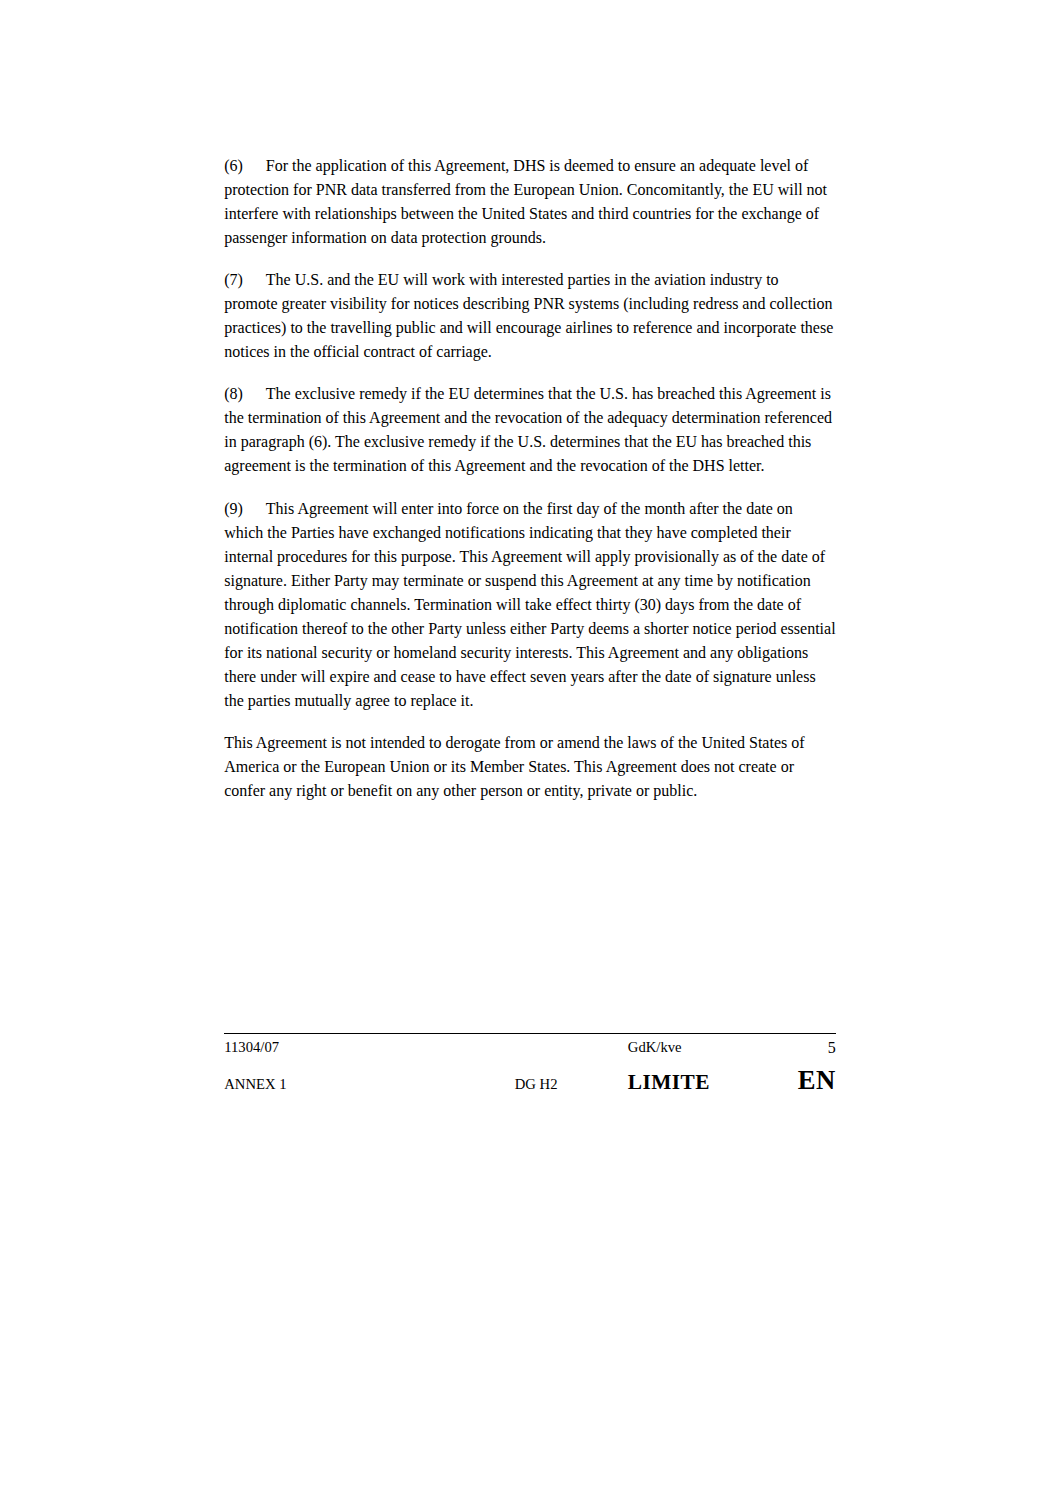(6) For the application of this Agreement, DHS is deemed to ensure an adequate level of protection for PNR data transferred from the European Union. Concomitantly, the EU will not interfere with relationships between the United States and third countries for the exchange of passenger information on data protection grounds.
(7) The U.S. and the EU will work with interested parties in the aviation industry to promote greater visibility for notices describing PNR systems (including redress and collection practices) to the travelling public and will encourage airlines to reference and incorporate these notices in the official contract of carriage.
(8) The exclusive remedy if the EU determines that the U.S. has breached this Agreement is the termination of this Agreement and the revocation of the adequacy determination referenced in paragraph (6). The exclusive remedy if the U.S. determines that the EU has breached this agreement is the termination of this Agreement and the revocation of the DHS letter.
(9) This Agreement will enter into force on the first day of the month after the date on which the Parties have exchanged notifications indicating that they have completed their internal procedures for this purpose. This Agreement will apply provisionally as of the date of signature. Either Party may terminate or suspend this Agreement at any time by notification through diplomatic channels. Termination will take effect thirty (30) days from the date of notification thereof to the other Party unless either Party deems a shorter notice period essential for its national security or homeland security interests. This Agreement and any obligations there under will expire and cease to have effect seven years after the date of signature unless the parties mutually agree to replace it.
This Agreement is not intended to derogate from or amend the laws of the United States of America or the European Union or its Member States. This Agreement does not create or confer any right or benefit on any other person or entity, private or public.
11304/07 GdK/kve 5
ANNEX 1 DG H2 LIMITE EN